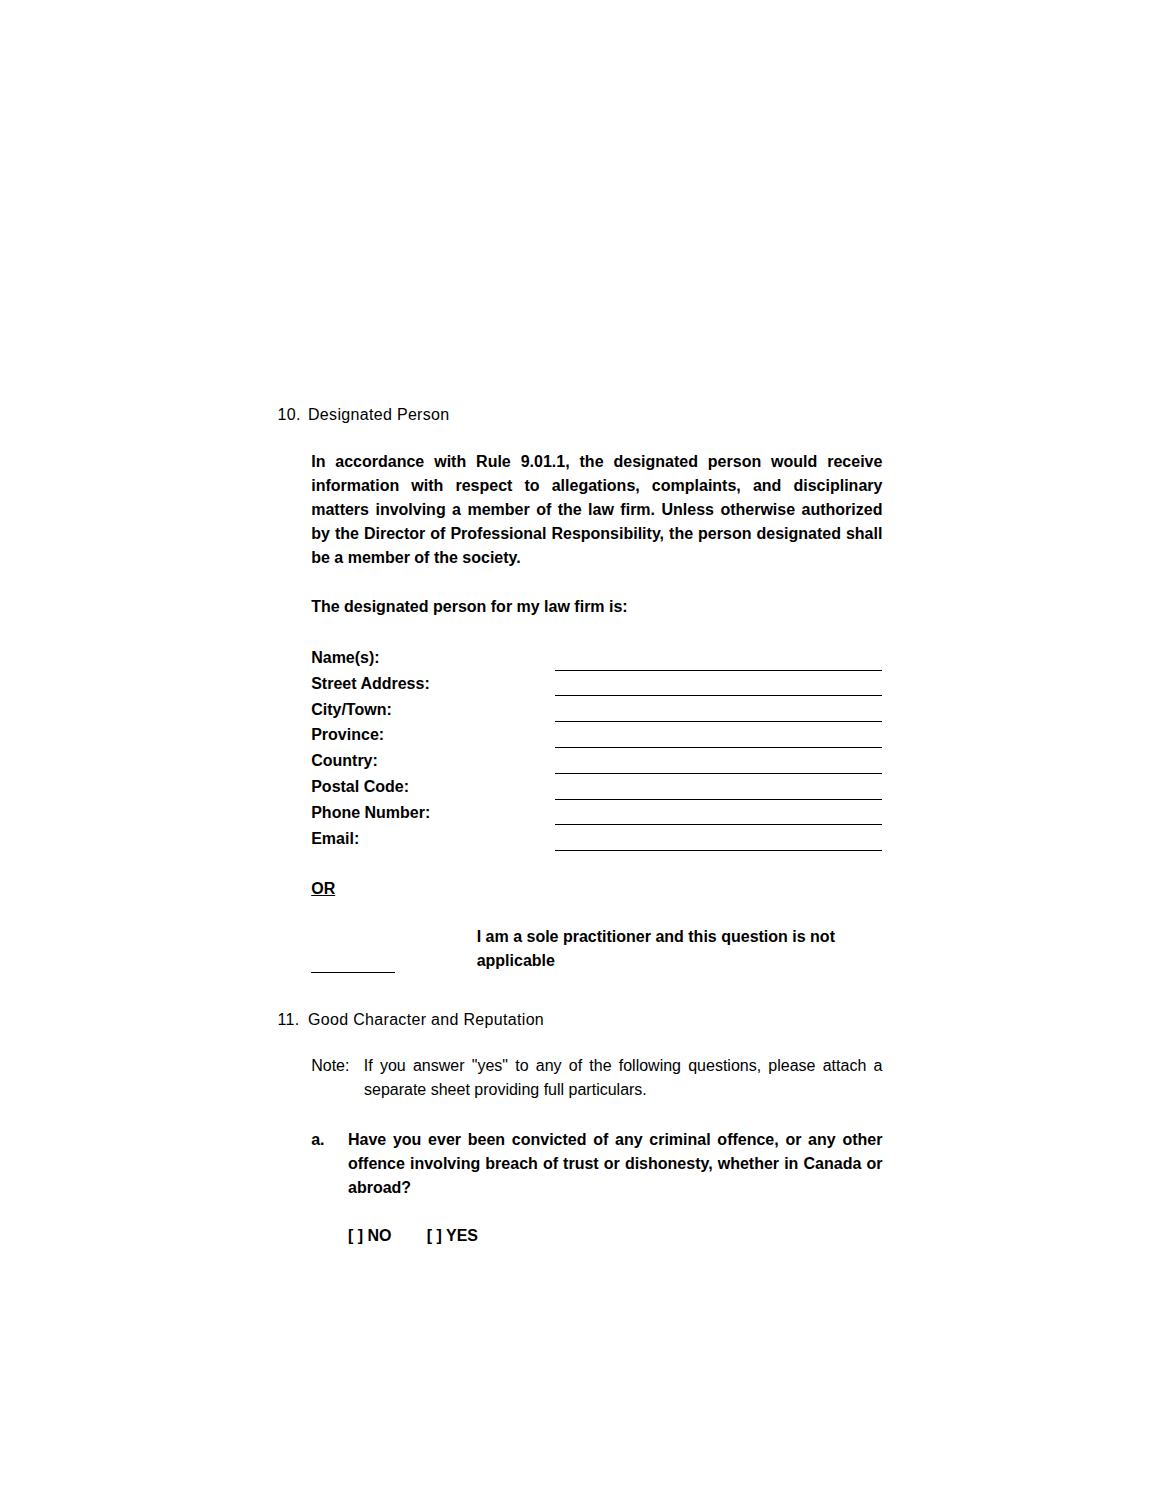10. Designated Person
In accordance with Rule 9.01.1, the designated person would receive information with respect to allegations, complaints, and disciplinary matters involving a member of the law firm. Unless otherwise authorized by the Director of Professional Responsibility, the person designated shall be a member of the society.
The designated person for my law firm is:
| Name(s): | |
| Street Address: | |
| City/Town: | |
| Province: | |
| Country: | |
| Postal Code: | |
| Phone Number: | |
| Email: | |
OR
I am a sole practitioner and this question is not applicable
11. Good Character and Reputation
Note: If you answer "yes" to any of the following questions, please attach a separate sheet providing full particulars.
a. Have you ever been convicted of any criminal offence, or any other offence involving breach of trust or dishonesty, whether in Canada or abroad?
[ ] NO [ ] YES